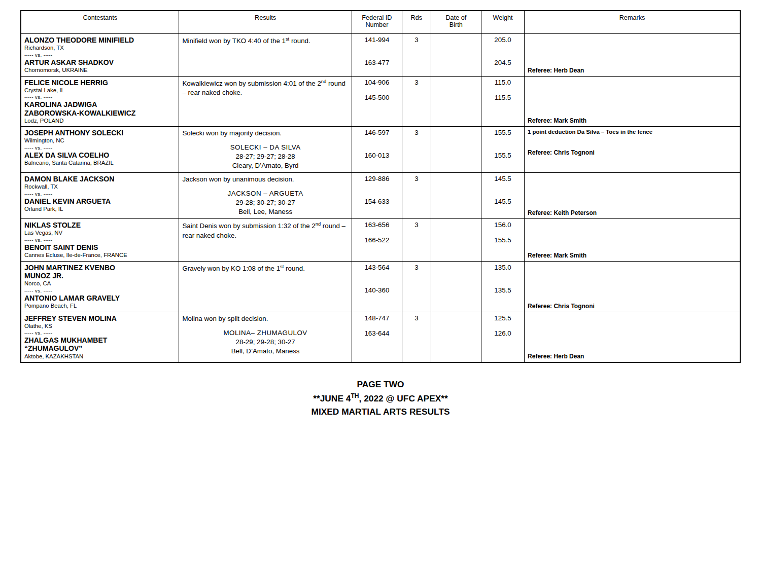| Contestants | Results | Federal ID Number | Rds | Date of Birth | Weight | Remarks |
| --- | --- | --- | --- | --- | --- | --- |
| ALONZO THEODORE MINIFIELD Richardson, TX ----- vs. ----- ARTUR ASKAR SHADKOV Chornomorsk, UKRAINE | Minifield won by TKO 4:40 of the 1 st round. | 141-994 163-477 | 3 | | 205.0 204.5 | Referee: Herb Dean |
| FELICE NICOLE HERRIG Crystal Lake, IL ----- vs. ----- KAROLINA JADWIGA ZABOROWSKA-KOWALKIEWICZ Lodz, POLAND | Kowalkiewicz won by submission 4:01 of the 2 nd round – rear naked choke. | 104-906 145-500 | 3 | | 115.0 115.5 | Referee: Mark Smith |
| JOSEPH ANTHONY SOLECKI Wilmington, NC ----- vs. ----- ALEX DA SILVA COELHO Balneario, Santa Catarina, BRAZIL | Solecki won by majority decision. SOLECKI – DA SILVA 28-27; 29-27; 28-28 Cleary, D’Amato, Byrd | 146-597 160-013 | 3 | | 155.5 155.5 | 1 point deduction Da Silva – Toes in the fence Referee: Chris Tognoni |
| DAMON BLAKE JACKSON Rockwall, TX ----- vs. ----- DANIEL KEVIN ARGUETA Orland Park, IL | Jackson won by unanimous decision. JACKSON – ARGUETA 29-28; 30-27; 30-27 Bell, Lee, Maness | 129-886 154-633 | 3 | | 145.5 145.5 | Referee: Keith Peterson |
| NIKLAS STOLZE Las Vegas, NV ----- vs. ----- BENOIT SAINT DENIS Cannes Ecluse, Ile-de-France, FRANCE | Saint Denis won by submission 1:32 of the 2 nd round – rear naked choke. | 163-656 166-522 | 3 | | 156.0 155.5 | Referee: Mark Smith |
| JOHN MARTINEZ KVENBO MUNOZ JR. Norco, CA ----- vs. ----- ANTONIO LAMAR GRAVELY Pompano Beach, FL | Gravely won by KO 1:08 of the 1 st round. | 143-564 140-360 | 3 | | 135.0 135.5 | Referee: Chris Tognoni |
| JEFFREY STEVEN MOLINA Olathe, KS ----- vs. ----- ZHALGAS MUKHAMBET “ZHUMAGULOV” Aktobe, KAZAKHSTAN | Molina won by split decision. MOLINA– ZHUMAGULOV 28-29; 29-28; 30-27 Bell, D’Amato, Maness | 148-747 163-644 | 3 | | 125.5 126.0 | Referee: Herb Dean |
PAGE TWO
**JUNE 4TH, 2022 @ UFC APEX**
MIXED MARTIAL ARTS RESULTS